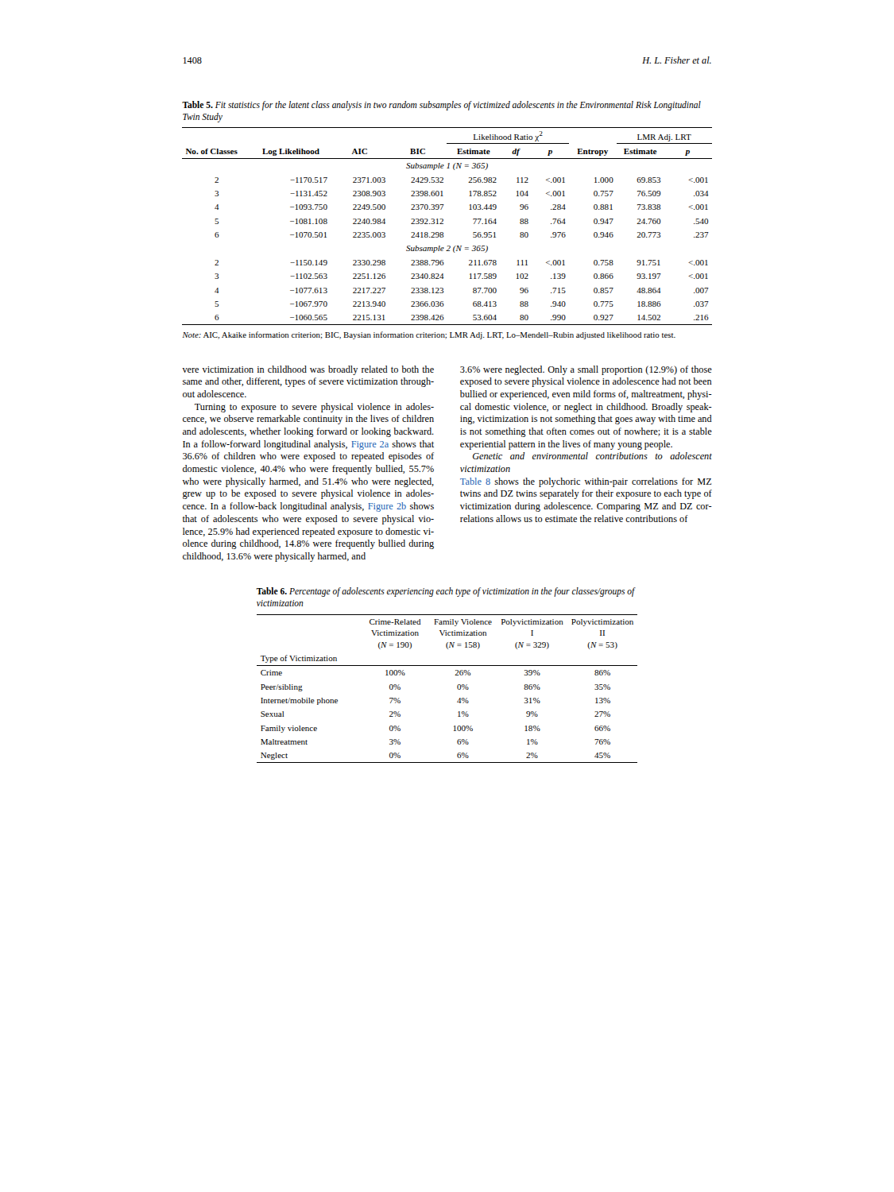1408
H. L. Fisher et al.
Table 5. Fit statistics for the latent class analysis in two random subsamples of victimized adolescents in the Environmental Risk Longitudinal Twin Study
| | Likelihood Ratio χ 2 | | LMR Adj. LRT |
| --- | --- | --- | --- |
| No. of Classes | Log Likelihood | AIC | BIC | Estimate | df | p | Entropy | Estimate | p |
| Subsample 1 ( N = 365) |
| 2 | −1170.517 | 2371.003 | 2429.532 | 256.982 | 112 | <.001 | 1.000 | 69.853 | <.001 |
| 3 | −1131.452 | 2308.903 | 2398.601 | 178.852 | 104 | <.001 | 0.757 | 76.509 | .034 |
| 4 | −1093.750 | 2249.500 | 2370.397 | 103.449 | 96 | .284 | 0.881 | 73.838 | <.001 |
| 5 | −1081.108 | 2240.984 | 2392.312 | 77.164 | 88 | .764 | 0.947 | 24.760 | .540 |
| 6 | −1070.501 | 2235.003 | 2418.298 | 56.951 | 80 | .976 | 0.946 | 20.773 | .237 |
| Subsample 2 ( N = 365) |
| 2 | −1150.149 | 2330.298 | 2388.796 | 211.678 | 111 | <.001 | 0.758 | 91.751 | <.001 |
| 3 | −1102.563 | 2251.126 | 2340.824 | 117.589 | 102 | .139 | 0.866 | 93.197 | <.001 |
| 4 | −1077.613 | 2217.227 | 2338.123 | 87.700 | 96 | .715 | 0.857 | 48.864 | .007 |
| 5 | −1067.970 | 2213.940 | 2366.036 | 68.413 | 88 | .940 | 0.775 | 18.886 | .037 |
| 6 | −1060.565 | 2215.131 | 2398.426 | 53.604 | 80 | .990 | 0.927 | 14.502 | .216 |
Note: AIC, Akaike information criterion; BIC, Baysian information criterion; LMR Adj. LRT, Lo–Mendell–Rubin adjusted likelihood ratio test.
vere victimization in childhood was broadly related to both the same and other, different, types of severe victimization throughout adolescence.
Turning to exposure to severe physical violence in adolescence, we observe remarkable continuity in the lives of children and adolescents, whether looking forward or looking backward. In a follow-forward longitudinal analysis, Figure 2a shows that 36.6% of children who were exposed to repeated episodes of domestic violence, 40.4% who were frequently bullied, 55.7% who were physically harmed, and 51.4% who were neglected, grew up to be exposed to severe physical violence in adolescence. In a follow-back longitudinal analysis, Figure 2b shows that of adolescents who were exposed to severe physical violence, 25.9% had experienced repeated exposure to domestic violence during childhood, 14.8% were frequently bullied during childhood, 13.6% were physically harmed, and
3.6% were neglected. Only a small proportion (12.9%) of those exposed to severe physical violence in adolescence had not been bullied or experienced, even mild forms of, maltreatment, physical domestic violence, or neglect in childhood. Broadly speaking, victimization is not something that goes away with time and is not something that often comes out of nowhere; it is a stable experiential pattern in the lives of many young people.
Genetic and environmental contributions to adolescent victimization
Table 8 shows the polychoric within-pair correlations for MZ twins and DZ twins separately for their exposure to each type of victimization during adolescence. Comparing MZ and DZ correlations allows us to estimate the relative contributions of
Table 6. Percentage of adolescents experiencing each type of victimization in the four classes/groups of victimization
| | Crime-Related Victimization ( N = 190) | Family Violence Victimization ( N = 158) | Polyvictimization I ( N = 329) | Polyvictimization II ( N = 53) |
| --- | --- | --- | --- | --- |
| Type of Victimization | | | | |
| Crime | 100% | 26% | 39% | 86% |
| Peer/sibling | 0% | 0% | 86% | 35% |
| Internet/mobile phone | 7% | 4% | 31% | 13% |
| Sexual | 2% | 1% | 9% | 27% |
| Family violence | 0% | 100% | 18% | 66% |
| Maltreatment | 3% | 6% | 1% | 76% |
| Neglect | 0% | 6% | 2% | 45% |